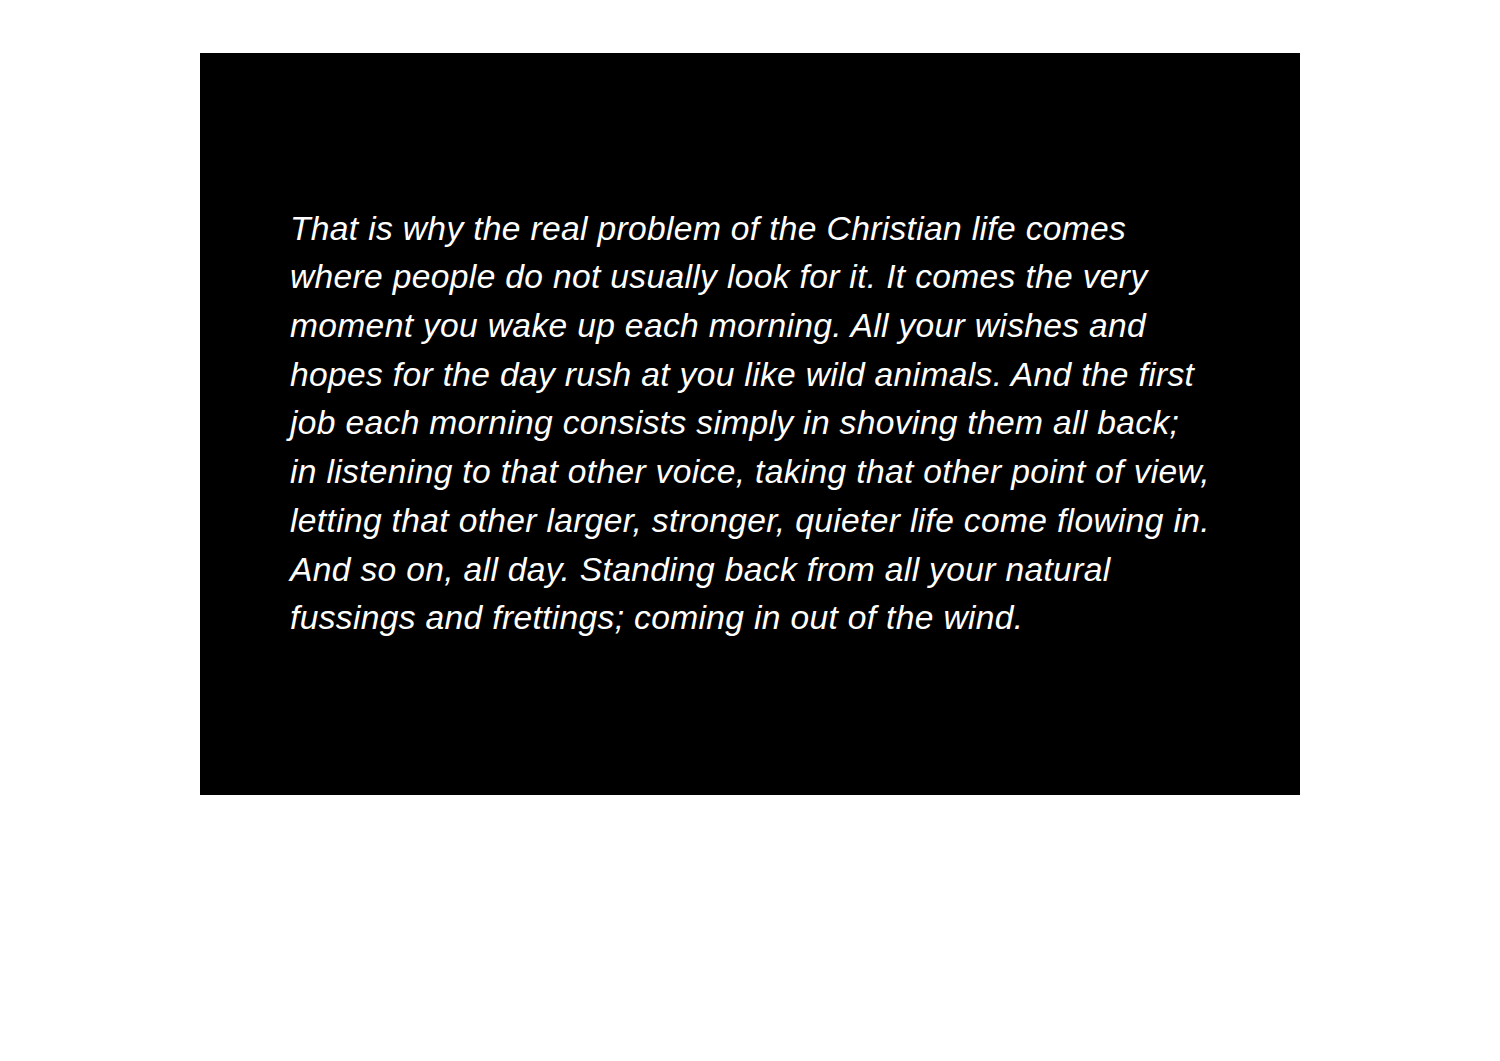That is why the real problem of the Christian life comes where people do not usually look for it. It comes the very moment you wake up each morning. All your wishes and hopes for the day rush at you like wild animals. And the first job each morning consists simply in shoving them all back; in listening to that other voice, taking that other point of view, letting that other larger, stronger, quieter life come flowing in. And so on, all day. Standing back from all your natural fussings and frettings; coming in out of the wind.